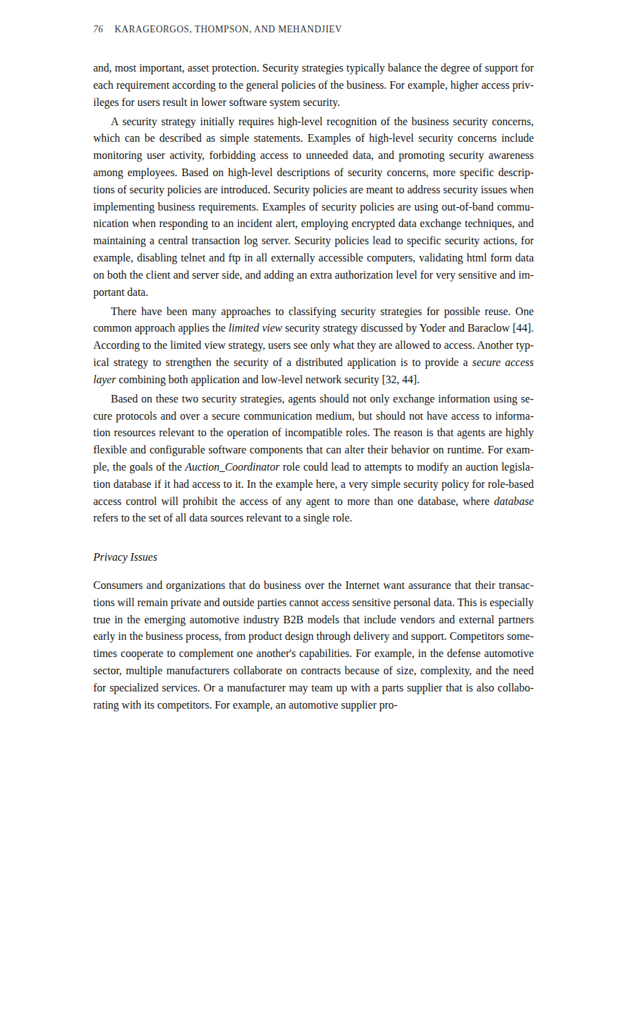76 KARAGEORGOS, THOMPSON, AND MEHANDJIEV
and, most important, asset protection. Security strategies typically balance the degree of support for each requirement according to the general policies of the business. For example, higher access privileges for users result in lower software system security.
A security strategy initially requires high-level recognition of the business security concerns, which can be described as simple statements. Examples of high-level security concerns include monitoring user activity, forbidding access to unneeded data, and promoting security awareness among employees. Based on high-level descriptions of security concerns, more specific descriptions of security policies are introduced. Security policies are meant to address security issues when implementing business requirements. Examples of security policies are using out-of-band communication when responding to an incident alert, employing encrypted data exchange techniques, and maintaining a central transaction log server. Security policies lead to specific security actions, for example, disabling telnet and ftp in all externally accessible computers, validating html form data on both the client and server side, and adding an extra authorization level for very sensitive and important data.
There have been many approaches to classifying security strategies for possible reuse. One common approach applies the limited view security strategy discussed by Yoder and Baraclow [44]. According to the limited view strategy, users see only what they are allowed to access. Another typical strategy to strengthen the security of a distributed application is to provide a secure access layer combining both application and low-level network security [32, 44].
Based on these two security strategies, agents should not only exchange information using secure protocols and over a secure communication medium, but should not have access to information resources relevant to the operation of incompatible roles. The reason is that agents are highly flexible and configurable software components that can alter their behavior on runtime. For example, the goals of the Auction_Coordinator role could lead to attempts to modify an auction legislation database if it had access to it. In the example here, a very simple security policy for role-based access control will prohibit the access of any agent to more than one database, where database refers to the set of all data sources relevant to a single role.
Privacy Issues
Consumers and organizations that do business over the Internet want assurance that their transactions will remain private and outside parties cannot access sensitive personal data. This is especially true in the emerging automotive industry B2B models that include vendors and external partners early in the business process, from product design through delivery and support. Competitors sometimes cooperate to complement one another's capabilities. For example, in the defense automotive sector, multiple manufacturers collaborate on contracts because of size, complexity, and the need for specialized services. Or a manufacturer may team up with a parts supplier that is also collaborating with its competitors. For example, an automotive supplier pro-